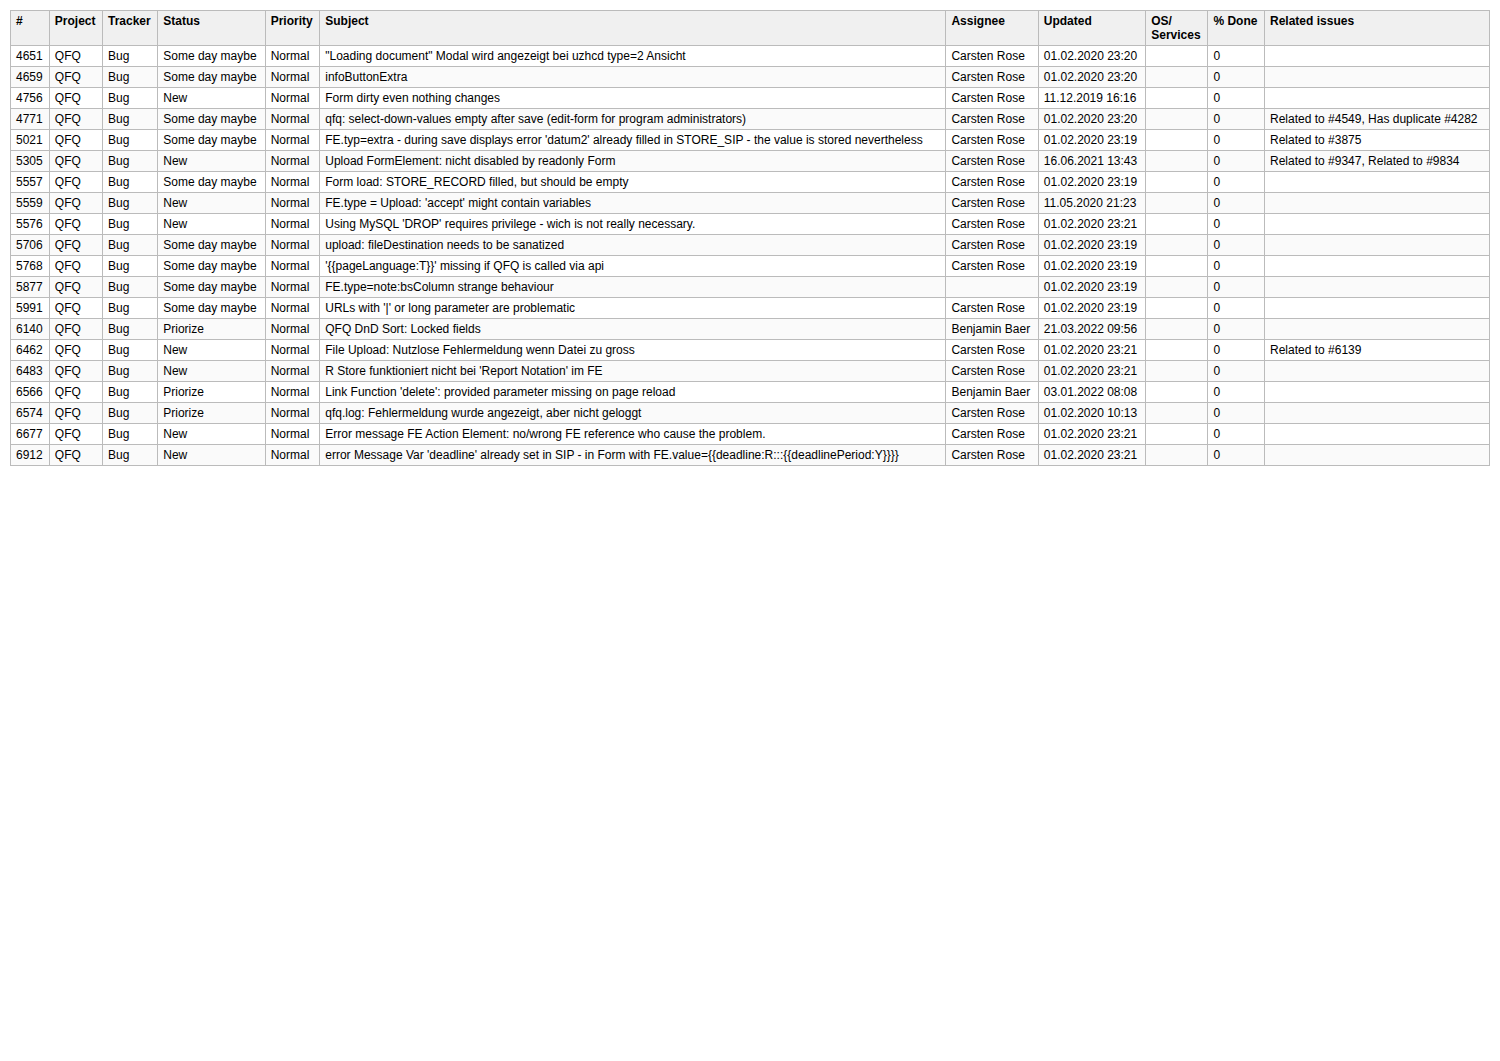| # | Project | Tracker | Status | Priority | Subject | Assignee | Updated | OS/ Services | % Done | Related issues |
| --- | --- | --- | --- | --- | --- | --- | --- | --- | --- | --- |
| 4651 | QFQ | Bug | Some day maybe | Normal | "Loading document" Modal wird angezeigt bei uzhcd type=2 Ansicht | Carsten Rose | 01.02.2020 23:20 | | 0 | |
| 4659 | QFQ | Bug | Some day maybe | Normal | infoButtonExtra | Carsten Rose | 01.02.2020 23:20 | | 0 | |
| 4756 | QFQ | Bug | New | Normal | Form dirty even nothing changes | Carsten Rose | 11.12.2019 16:16 | | 0 | |
| 4771 | QFQ | Bug | Some day maybe | Normal | qfq: select-down-values empty after save (edit-form for program administrators) | Carsten Rose | 01.02.2020 23:20 | | 0 | Related to #4549, Has duplicate #4282 |
| 5021 | QFQ | Bug | Some day maybe | Normal | FE.typ=extra - during save displays error 'datum2' already filled in STORE_SIP - the value is stored nevertheless | Carsten Rose | 01.02.2020 23:19 | | 0 | Related to #3875 |
| 5305 | QFQ | Bug | New | Normal | Upload FormElement: nicht disabled by readonly Form | Carsten Rose | 16.06.2021 13:43 | | 0 | Related to #9347, Related to #9834 |
| 5557 | QFQ | Bug | Some day maybe | Normal | Form load: STORE_RECORD filled, but should be empty | Carsten Rose | 01.02.2020 23:19 | | 0 | |
| 5559 | QFQ | Bug | New | Normal | FE.type = Upload: 'accept' might contain variables | Carsten Rose | 11.05.2020 21:23 | | 0 | |
| 5576 | QFQ | Bug | New | Normal | Using MySQL 'DROP' requires privilege - wich is not really necessary. | Carsten Rose | 01.02.2020 23:21 | | 0 | |
| 5706 | QFQ | Bug | Some day maybe | Normal | upload: fileDestination needs to be sanatized | Carsten Rose | 01.02.2020 23:19 | | 0 | |
| 5768 | QFQ | Bug | Some day maybe | Normal | '{{pageLanguage:T}}' missing if QFQ is called via api | Carsten Rose | 01.02.2020 23:19 | | 0 | |
| 5877 | QFQ | Bug | Some day maybe | Normal | FE.type=note:bsColumn strange behaviour | | 01.02.2020 23:19 | | 0 | |
| 5991 | QFQ | Bug | Some day maybe | Normal | URLs with '/' or long parameter are problematic | Carsten Rose | 01.02.2020 23:19 | | 0 | |
| 6140 | QFQ | Bug | Priorize | Normal | QFQ DnD Sort: Locked fields | Benjamin Baer | 21.03.2022 09:56 | | 0 | |
| 6462 | QFQ | Bug | New | Normal | File Upload: Nutzlose Fehlermeldung wenn Datei zu gross | Carsten Rose | 01.02.2020 23:21 | | 0 | Related to #6139 |
| 6483 | QFQ | Bug | New | Normal | R Store funktioniert nicht bei 'Report Notation' im FE | Carsten Rose | 01.02.2020 23:21 | | 0 | |
| 6566 | QFQ | Bug | Priorize | Normal | Link Function 'delete': provided parameter missing on page reload | Benjamin Baer | 03.01.2022 08:08 | | 0 | |
| 6574 | QFQ | Bug | Priorize | Normal | qfq.log: Fehlermeldung wurde angezeigt, aber nicht geloggt | Carsten Rose | 01.02.2020 10:13 | | 0 | |
| 6677 | QFQ | Bug | New | Normal | Error message FE Action Element: no/wrong FE reference who cause the problem. | Carsten Rose | 01.02.2020 23:21 | | 0 | |
| 6912 | QFQ | Bug | New | Normal | error Message Var 'deadline' already set in SIP - in Form with FE.value={{deadline:R:::{{deadlinePeriod:Y}}}} | Carsten Rose | 01.02.2020 23:21 | | 0 | |